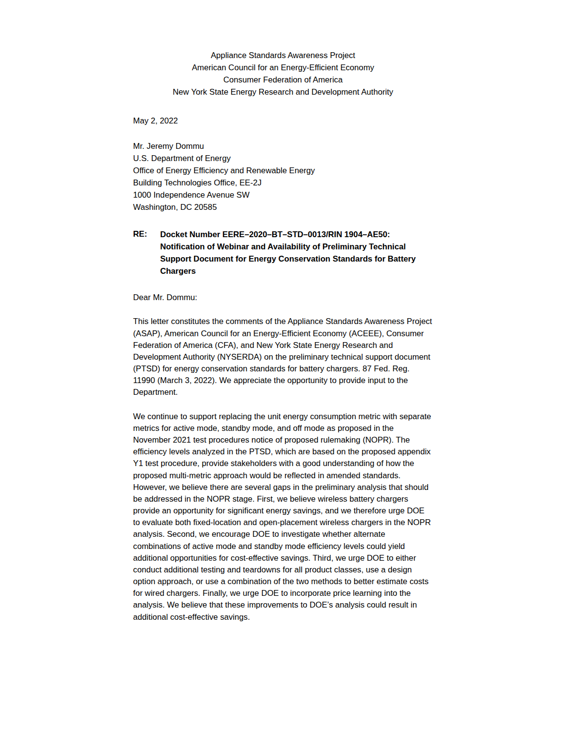Appliance Standards Awareness Project
American Council for an Energy-Efficient Economy
Consumer Federation of America
New York State Energy Research and Development Authority
May 2, 2022
Mr. Jeremy Dommu
U.S. Department of Energy
Office of Energy Efficiency and Renewable Energy
Building Technologies Office, EE-2J
1000 Independence Avenue SW
Washington, DC 20585
RE:
Docket Number EERE–2020–BT–STD–0013/RIN 1904–AE50: Notification of Webinar and Availability of Preliminary Technical Support Document for Energy Conservation Standards for Battery Chargers
Dear Mr. Dommu:
This letter constitutes the comments of the Appliance Standards Awareness Project (ASAP), American Council for an Energy-Efficient Economy (ACEEE), Consumer Federation of America (CFA), and New York State Energy Research and Development Authority (NYSERDA) on the preliminary technical support document (PTSD) for energy conservation standards for battery chargers. 87 Fed. Reg. 11990 (March 3, 2022). We appreciate the opportunity to provide input to the Department.
We continue to support replacing the unit energy consumption metric with separate metrics for active mode, standby mode, and off mode as proposed in the November 2021 test procedures notice of proposed rulemaking (NOPR). The efficiency levels analyzed in the PTSD, which are based on the proposed appendix Y1 test procedure, provide stakeholders with a good understanding of how the proposed multi-metric approach would be reflected in amended standards. However, we believe there are several gaps in the preliminary analysis that should be addressed in the NOPR stage. First, we believe wireless battery chargers provide an opportunity for significant energy savings, and we therefore urge DOE to evaluate both fixed-location and open-placement wireless chargers in the NOPR analysis. Second, we encourage DOE to investigate whether alternate combinations of active mode and standby mode efficiency levels could yield additional opportunities for cost-effective savings. Third, we urge DOE to either conduct additional testing and teardowns for all product classes, use a design option approach, or use a combination of the two methods to better estimate costs for wired chargers. Finally, we urge DOE to incorporate price learning into the analysis. We believe that these improvements to DOE’s analysis could result in additional cost-effective savings.